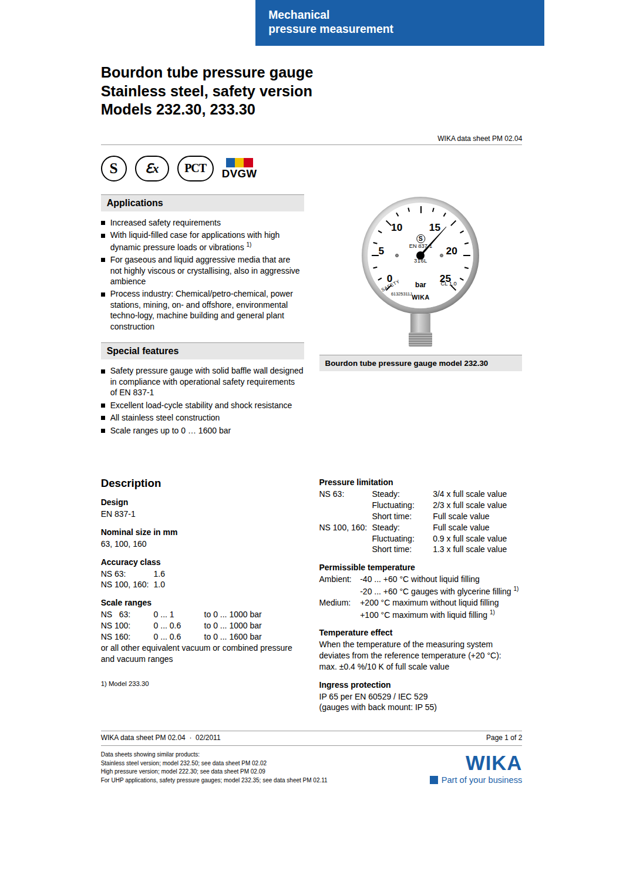Mechanical
pressure measurement
Bourdon tube pressure gauge
Stainless steel, safety version
Models 232.30, 233.30
WIKA data sheet PM 02.04
S
ℇx
PCT
DVGW
Applications
Increased safety requirements
With liquid-filled case for applications with high dynamic pressure loads or vibrations 1)
For gaseous and liquid aggressive media that are not highly viscous or crystallising, also in aggressive ambience
Process industry: Chemical/petro-chemical, power stations, mining, on- and offshore, environmental techno-logy, machine building and general plant construction
Special features
Safety pressure gauge with solid baffle wall designed in compliance with operational safety requirements of EN 837-1
Excellent load-cycle stability and shock resistance
All stainless steel construction
Scale ranges up to 0 … 1600 bar
10
15
5
20
0
25
S
EN 837-1
316L
bar
CL 1.0
SAFETY
61325311J
WIKA
Bourdon tube pressure gauge model 232.30
Description
Design
EN 837-1
Nominal size in mm
63, 100, 160
Accuracy class
| NS 63: | 1.6 |
| NS 100, 160: | 1.0 |
Scale ranges
| NS 63: | 0 ... 1 | to 0 ... 1000 bar |
| NS 100: | 0 ... 0.6 | to 0 ... 1000 bar |
| NS 160: | 0 ... 0.6 | to 0 ... 1600 bar |
or all other equivalent vacuum or combined pressure and vacuum ranges
1) Model 233.30
Pressure limitation
| NS 63: | Steady: | 3/4 x full scale value |
| | Fluctuating: | 2/3 x full scale value |
| | Short time: | Full scale value |
| NS 100, 160: | Steady: | Full scale value |
| | Fluctuating: | 0.9 x full scale value |
| | Short time: | 1.3 x full scale value |
Permissible temperature
| Ambient: | -40 ... +60 °C without liquid filling |
| | -20 ... +60 °C gauges with glycerine filling 1) |
| Medium: | +200 °C maximum without liquid filling |
| | +100 °C maximum with liquid filling 1) |
Temperature effect
When the temperature of the measuring system deviates from the reference temperature (+20 °C):
max. ±0.4 %/10 K of full scale value
Ingress protection
IP 65 per EN 60529 / IEC 529
(gauges with back mount: IP 55)
WIKA data sheet PM 02.04 · 02/2011
Page 1 of 2
Data sheets showing similar products:
Stainless steel version; model 232.50; see data sheet PM 02.02
High pressure version; model 222.30; see data sheet PM 02.09
For UHP applications, safety pressure gauges; model 232.35; see data sheet PM 02.11
WIKA
Part of your business